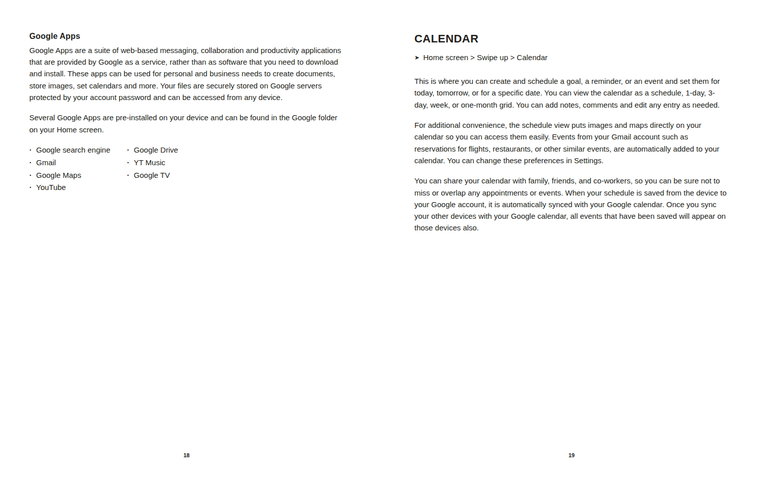Google Apps
Google Apps are a suite of web-based messaging, collaboration and productivity applications that are provided by Google as a service, rather than as software that you need to download and install. These apps can be used for personal and business needs to create documents, store images, set calendars and more. Your files are securely stored on Google servers protected by your account password and can be accessed from any device.
Several Google Apps are pre-installed on your device and can be found in the Google folder on your Home screen.
Google search engine
Gmail
Google Maps
YouTube
Google Drive
YT Music
Google TV
18
CALENDAR
➤Home screen > Swipe up > Calendar
This is where you can create and schedule a goal, a reminder, or an event and set them for today, tomorrow, or for a specific date. You can view the calendar as a schedule, 1-day, 3-day, week, or one-month grid. You can add notes, comments and edit any entry as needed.
For additional convenience, the schedule view puts images and maps directly on your calendar so you can access them easily. Events from your Gmail account such as reservations for flights, restaurants, or other similar events, are automatically added to your calendar. You can change these preferences in Settings.
You can share your calendar with family, friends, and co-workers, so you can be sure not to miss or overlap any appointments or events. When your schedule is saved from the device to your Google account, it is automatically synced with your Google calendar. Once you sync your other devices with your Google calendar, all events that have been saved will appear on those devices also.
19